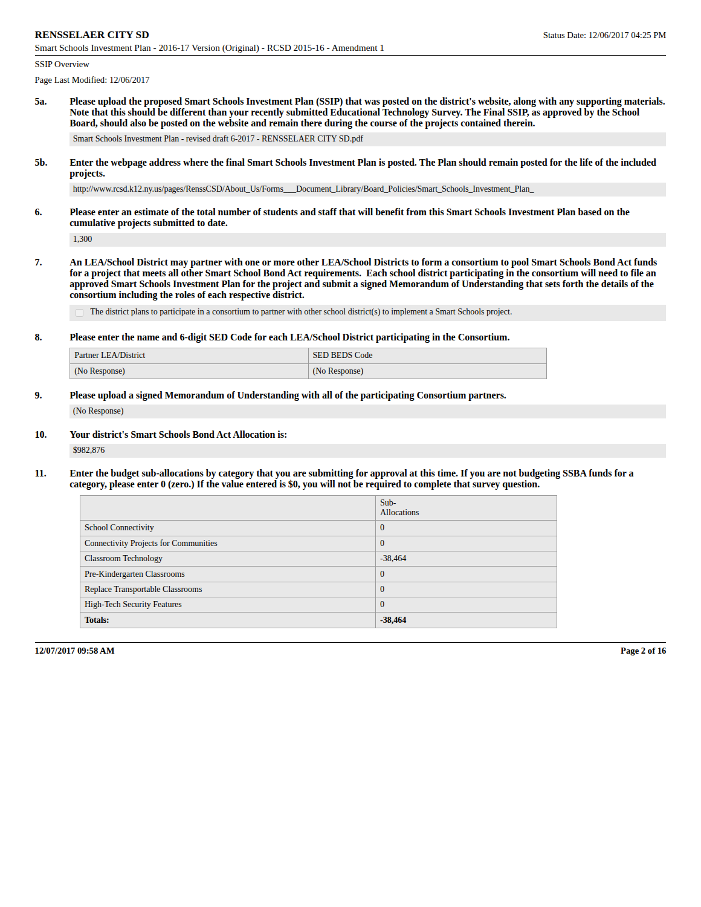RENSSELAER CITY SD Status Date: 12/06/2017 04:25 PM
Smart Schools Investment Plan - 2016-17 Version (Original) - RCSD 2015-16 - Amendment 1
SSIP Overview
Page Last Modified: 12/06/2017
5a.
Please upload the proposed Smart Schools Investment Plan (SSIP) that was posted on the district's website, along with any supporting materials. Note that this should be different than your recently submitted Educational Technology Survey. The Final SSIP, as approved by the School Board, should also be posted on the website and remain there during the course of the projects contained therein.
Smart Schools Investment Plan - revised draft 6-2017 - RENSSELAER CITY SD.pdf
5b.
Enter the webpage address where the final Smart Schools Investment Plan is posted. The Plan should remain posted for the life of the included projects.
http://www.rcsd.k12.ny.us/pages/RenssCSD/About_Us/Forms___Document_Library/Board_Policies/Smart_Schools_Investment_Plan_
6.
Please enter an estimate of the total number of students and staff that will benefit from this Smart Schools Investment Plan based on the cumulative projects submitted to date.
1,300
7.
An LEA/School District may partner with one or more other LEA/School Districts to form a consortium to pool Smart Schools Bond Act funds for a project that meets all other Smart School Bond Act requirements. Each school district participating in the consortium will need to file an approved Smart Schools Investment Plan for the project and submit a signed Memorandum of Understanding that sets forth the details of the consortium including the roles of each respective district.
The district plans to participate in a consortium to partner with other school district(s) to implement a Smart Schools project.
8.
Please enter the name and 6-digit SED Code for each LEA/School District participating in the Consortium.
| Partner LEA/District | SED BEDS Code |
| (No Response) | (No Response) |
9.
Please upload a signed Memorandum of Understanding with all of the participating Consortium partners.
(No Response)
10.
Your district's Smart Schools Bond Act Allocation is:
$982,876
11.
Enter the budget sub-allocations by category that you are submitting for approval at this time. If you are not budgeting SSBA funds for a category, please enter 0 (zero.) If the value entered is $0, you will not be required to complete that survey question.
| | Sub- Allocations |
| School Connectivity | 0 |
| Connectivity Projects for Communities | 0 |
| Classroom Technology | -38,464 |
| Pre-Kindergarten Classrooms | 0 |
| Replace Transportable Classrooms | 0 |
| High-Tech Security Features | 0 |
| Totals: | -38,464 |
12/07/2017 09:58 AM Page 2 of 16